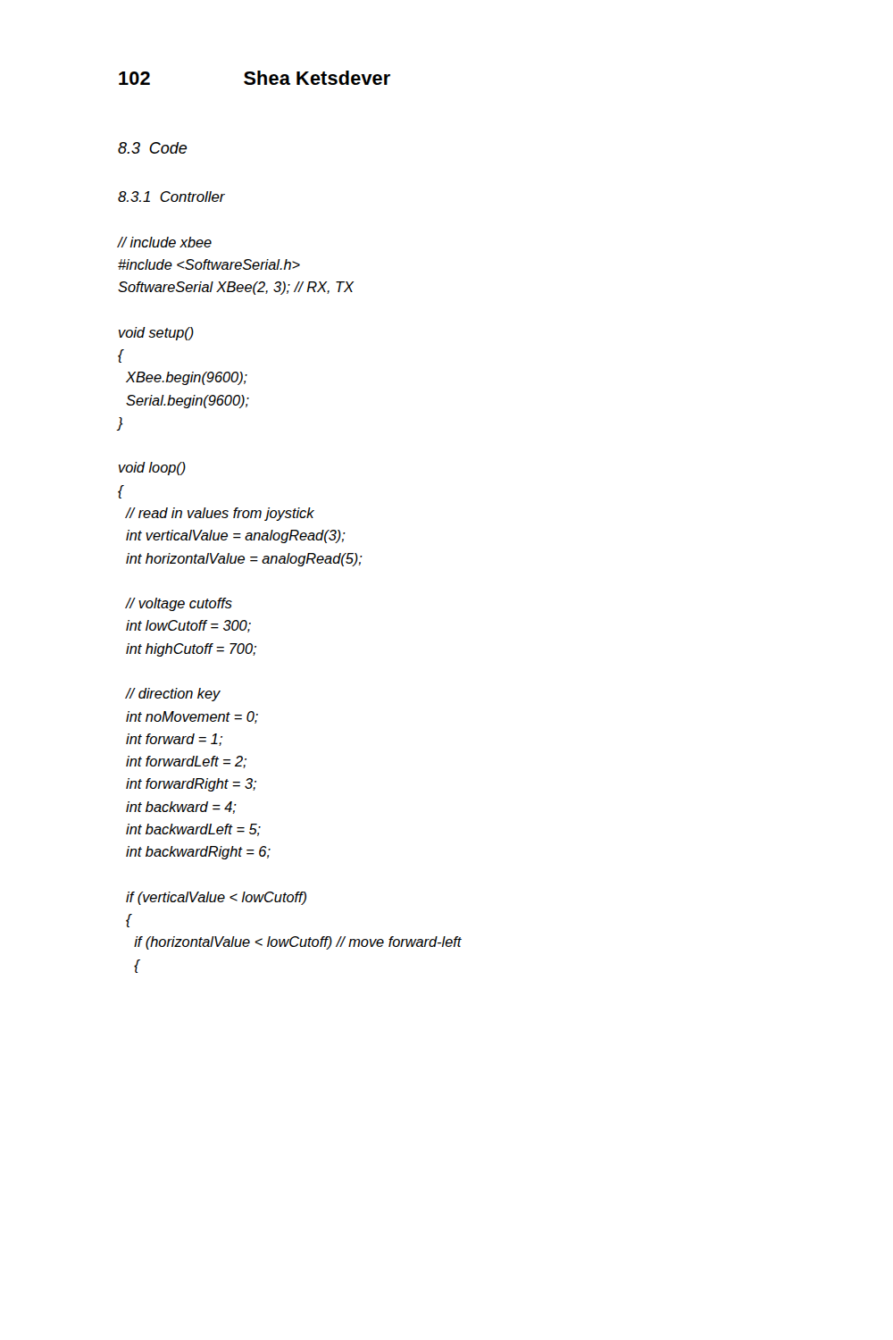102 Shea Ketsdever
8.3 Code
8.3.1 Controller
// include xbee
#include <SoftwareSerial.h>
SoftwareSerial XBee(2, 3); // RX, TX

void setup()
{
  XBee.begin(9600);
  Serial.begin(9600);
}

void loop()
{
  // read in values from joystick
  int verticalValue = analogRead(3);
  int horizontalValue = analogRead(5);

  // voltage cutoffs
  int lowCutoff = 300;
  int highCutoff = 700;

  // direction key
  int noMovement = 0;
  int forward = 1;
  int forwardLeft = 2;
  int forwardRight = 3;
  int backward = 4;
  int backwardLeft = 5;
  int backwardRight = 6;

  if (verticalValue < lowCutoff)
  {
    if (horizontalValue < lowCutoff) // move forward-left
    {